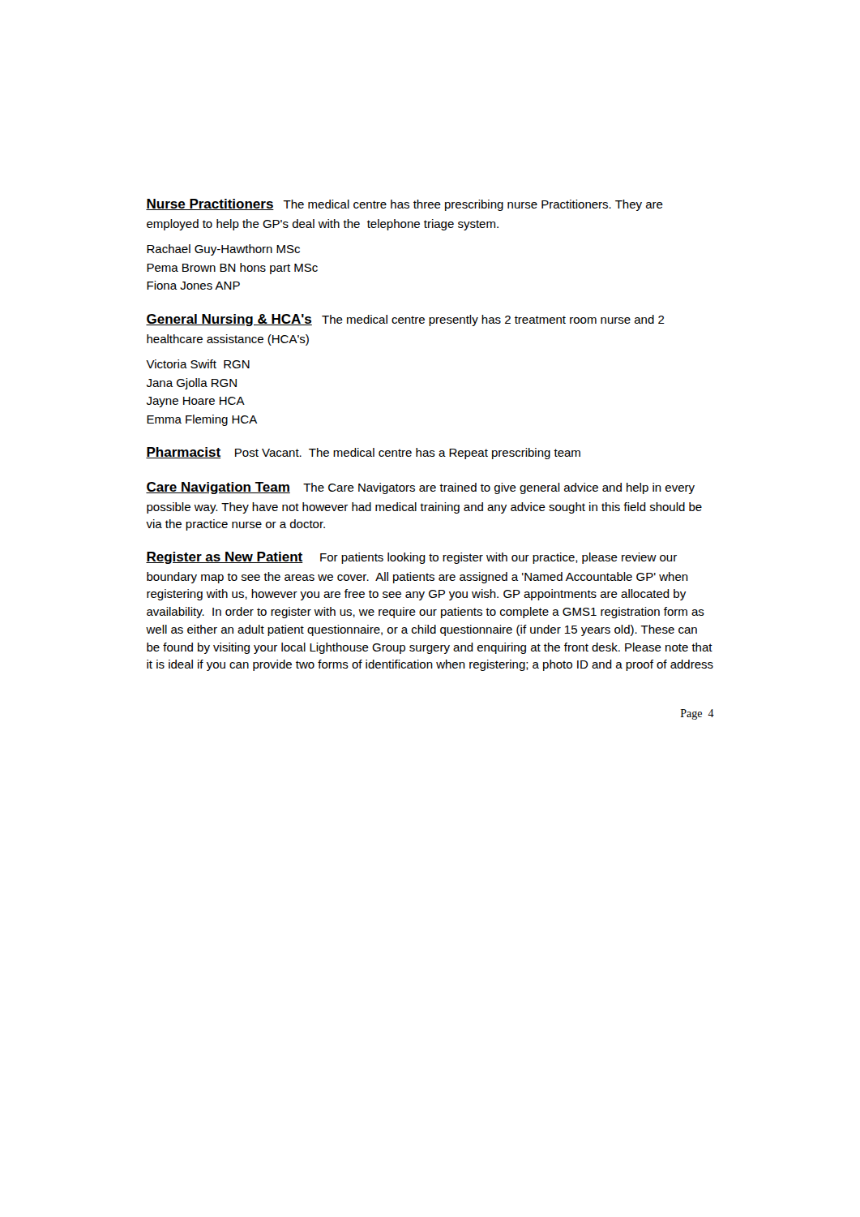Nurse Practitioners
The medical centre has three prescribing nurse Practitioners. They are employed to help the GP's deal with the telephone triage system.
Rachael Guy-Hawthorn MSc
Pema Brown BN hons part MSc
Fiona Jones ANP
General Nursing & HCA's
The medical centre presently has 2 treatment room nurse and 2 healthcare assistance (HCA's)
Victoria Swift RGN
Jana Gjolla RGN
Jayne Hoare HCA
Emma Fleming HCA
Pharmacist
Post Vacant. The medical centre has a Repeat prescribing team
Care Navigation Team
The Care Navigators are trained to give general advice and help in every possible way. They have not however had medical training and any advice sought in this field should be via the practice nurse or a doctor.
Register as New Patient
For patients looking to register with our practice, please review our boundary map to see the areas we cover. All patients are assigned a 'Named Accountable GP' when registering with us, however you are free to see any GP you wish. GP appointments are allocated by availability. In order to register with us, we require our patients to complete a GMS1 registration form as well as either an adult patient questionnaire, or a child questionnaire (if under 15 years old). These can be found by visiting your local Lighthouse Group surgery and enquiring at the front desk. Please note that it is ideal if you can provide two forms of identification when registering; a photo ID and a proof of address
Page 4